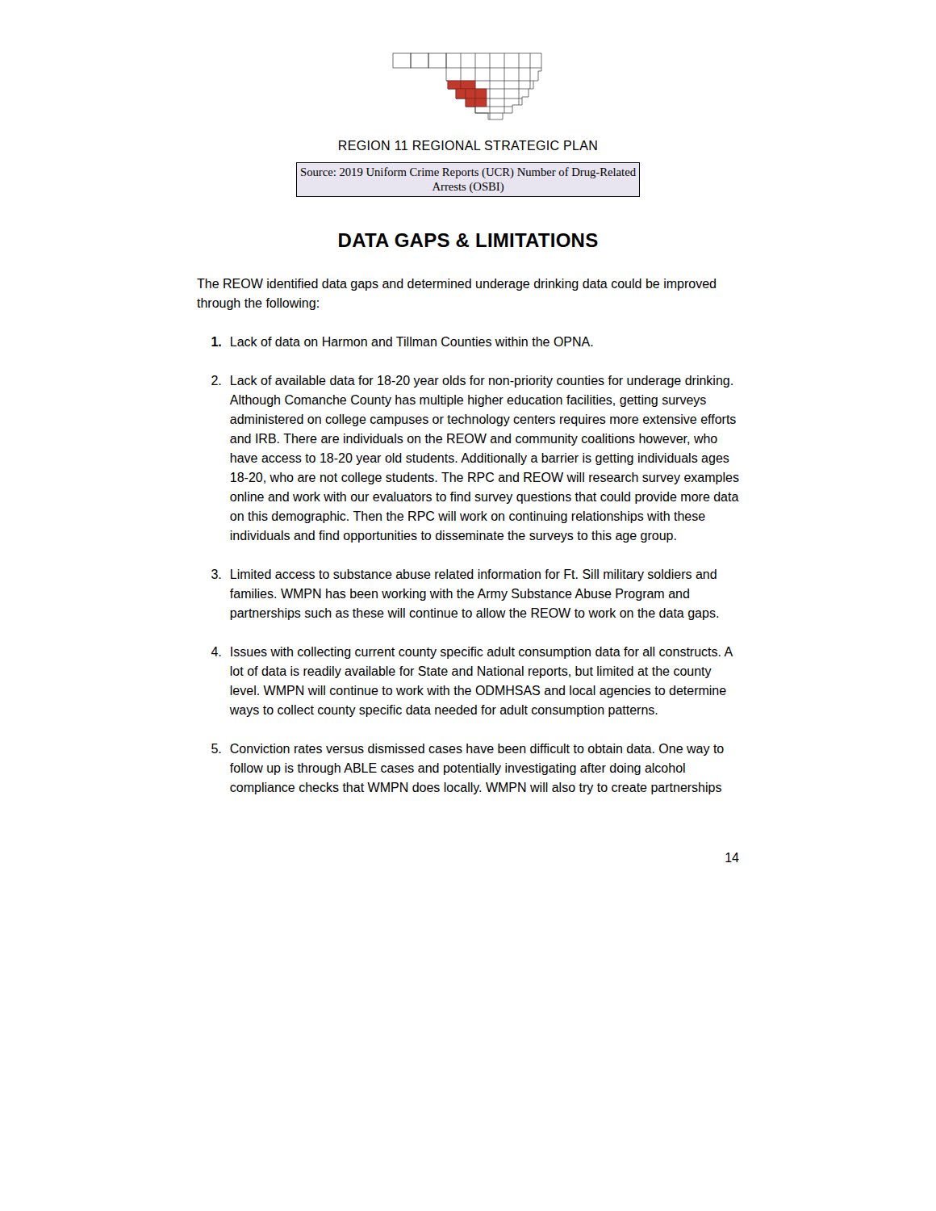REGION 11 REGIONAL STRATEGIC PLAN
Source: 2019 Uniform Crime Reports (UCR) Number of Drug-Related Arrests (OSBI)
DATA GAPS & LIMITATIONS
The REOW identified data gaps and determined underage drinking data could be improved through the following:
Lack of data on Harmon and Tillman Counties within the OPNA.
Lack of available data for 18-20 year olds for non-priority counties for underage drinking. Although Comanche County has multiple higher education facilities, getting surveys administered on college campuses or technology centers requires more extensive efforts and IRB. There are individuals on the REOW and community coalitions however, who have access to 18-20 year old students. Additionally a barrier is getting individuals ages 18-20, who are not college students. The RPC and REOW will research survey examples online and work with our evaluators to find survey questions that could provide more data on this demographic. Then the RPC will work on continuing relationships with these individuals and find opportunities to disseminate the surveys to this age group.
Limited access to substance abuse related information for Ft. Sill military soldiers and families. WMPN has been working with the Army Substance Abuse Program and partnerships such as these will continue to allow the REOW to work on the data gaps.
Issues with collecting current county specific adult consumption data for all constructs. A lot of data is readily available for State and National reports, but limited at the county level. WMPN will continue to work with the ODMHSAS and local agencies to determine ways to collect county specific data needed for adult consumption patterns.
Conviction rates versus dismissed cases have been difficult to obtain data. One way to follow up is through ABLE cases and potentially investigating after doing alcohol compliance checks that WMPN does locally. WMPN will also try to create partnerships
14